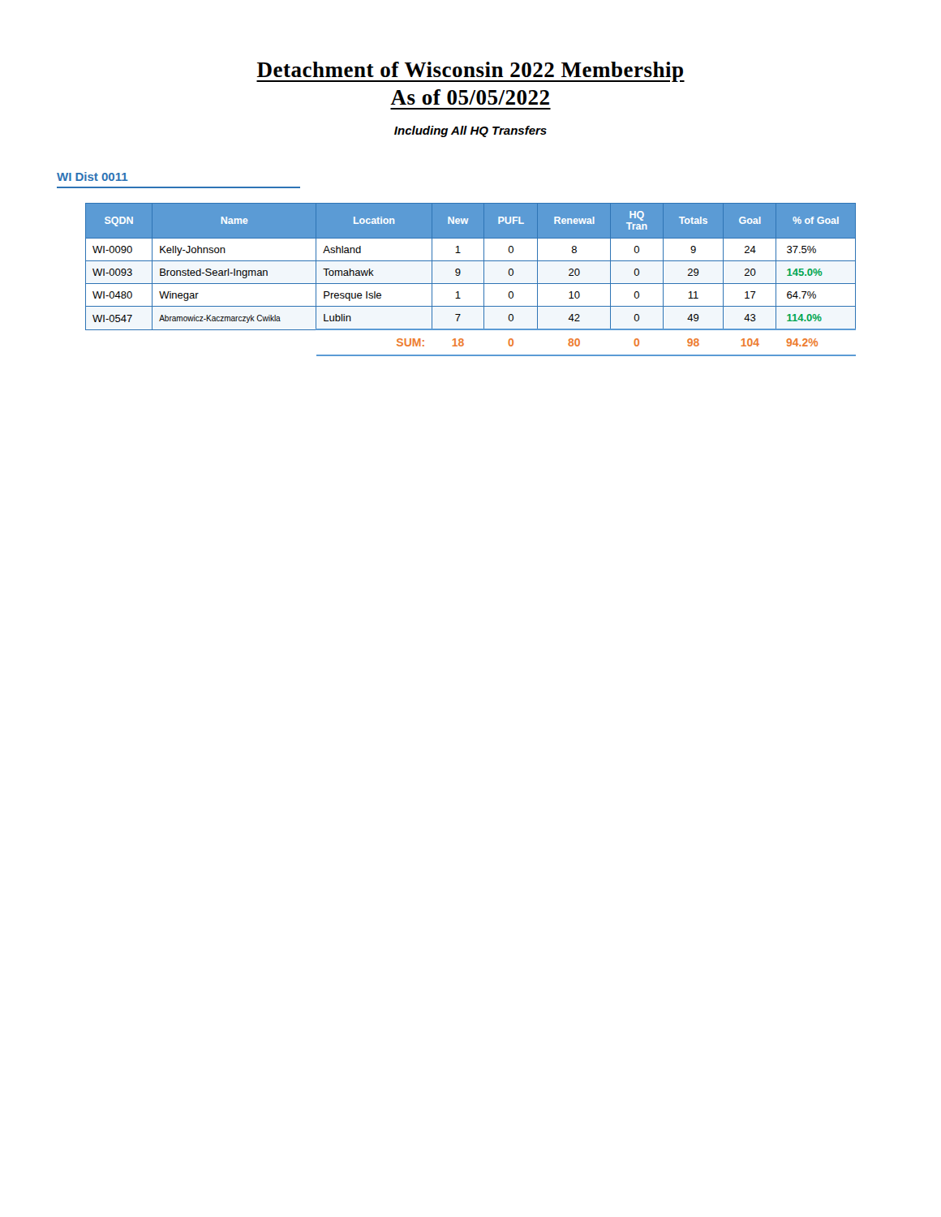Detachment of Wisconsin 2022 Membership
As of 05/05/2022
Including All HQ Transfers
WI Dist 0011
| SQDN | Name | Location | New | PUFL | Renewal | HQ Tran | Totals | Goal | % of Goal |
| --- | --- | --- | --- | --- | --- | --- | --- | --- | --- |
| WI-0090 | Kelly-Johnson | Ashland | 1 | 0 | 8 | 0 | 9 | 24 | 37.5% |
| WI-0093 | Bronsted-Searl-Ingman | Tomahawk | 9 | 0 | 20 | 0 | 29 | 20 | 145.0% |
| WI-0480 | Winegar | Presque Isle | 1 | 0 | 10 | 0 | 11 | 17 | 64.7% |
| WI-0547 | Abramowicz-Kaczmarczyk Cwikla | Lublin | 7 | 0 | 42 | 0 | 49 | 43 | 114.0% |
| | | SUM: | 18 | 0 | 80 | 0 | 98 | 104 | 94.2% |